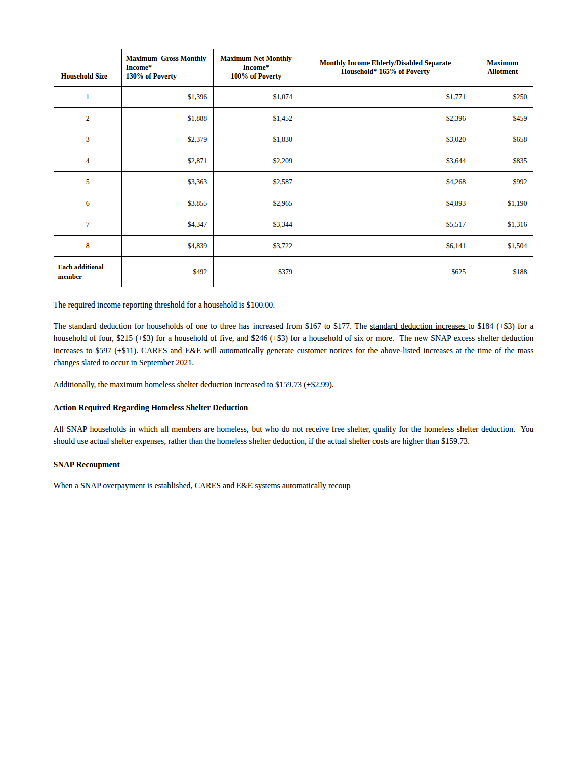| Household Size | Maximum Gross Monthly Income* 130% of Poverty | Maximum Net Monthly Income* 100% of Poverty | Monthly Income Elderly/Disabled Separate Household* 165% of Poverty | Maximum Allotment |
| --- | --- | --- | --- | --- |
| 1 | $1,396 | $1,074 | $1,771 | $250 |
| 2 | $1,888 | $1,452 | $2,396 | $459 |
| 3 | $2,379 | $1,830 | $3,020 | $658 |
| 4 | $2,871 | $2,209 | $3,644 | $835 |
| 5 | $3,363 | $2,587 | $4,268 | $992 |
| 6 | $3,855 | $2,965 | $4,893 | $1,190 |
| 7 | $4,347 | $3,344 | $5,517 | $1,316 |
| 8 | $4,839 | $3,722 | $6,141 | $1,504 |
| Each additional member | $492 | $379 | $625 | $188 |
The required income reporting threshold for a household is $100.00.
The standard deduction for households of one to three has increased from $167 to $177. The standard deduction increases to $184 (+$3) for a household of four, $215 (+$3) for a household of five, and $246 (+$3) for a household of six or more. The new SNAP excess shelter deduction increases to $597 (+$11). CARES and E&E will automatically generate customer notices for the above-listed increases at the time of the mass changes slated to occur in September 2021.
Additionally, the maximum homeless shelter deduction increased to $159.73 (+$2.99).
Action Required Regarding Homeless Shelter Deduction
All SNAP households in which all members are homeless, but who do not receive free shelter, qualify for the homeless shelter deduction. You should use actual shelter expenses, rather than the homeless shelter deduction, if the actual shelter costs are higher than $159.73.
SNAP Recoupment
When a SNAP overpayment is established, CARES and E&E systems automatically recoup